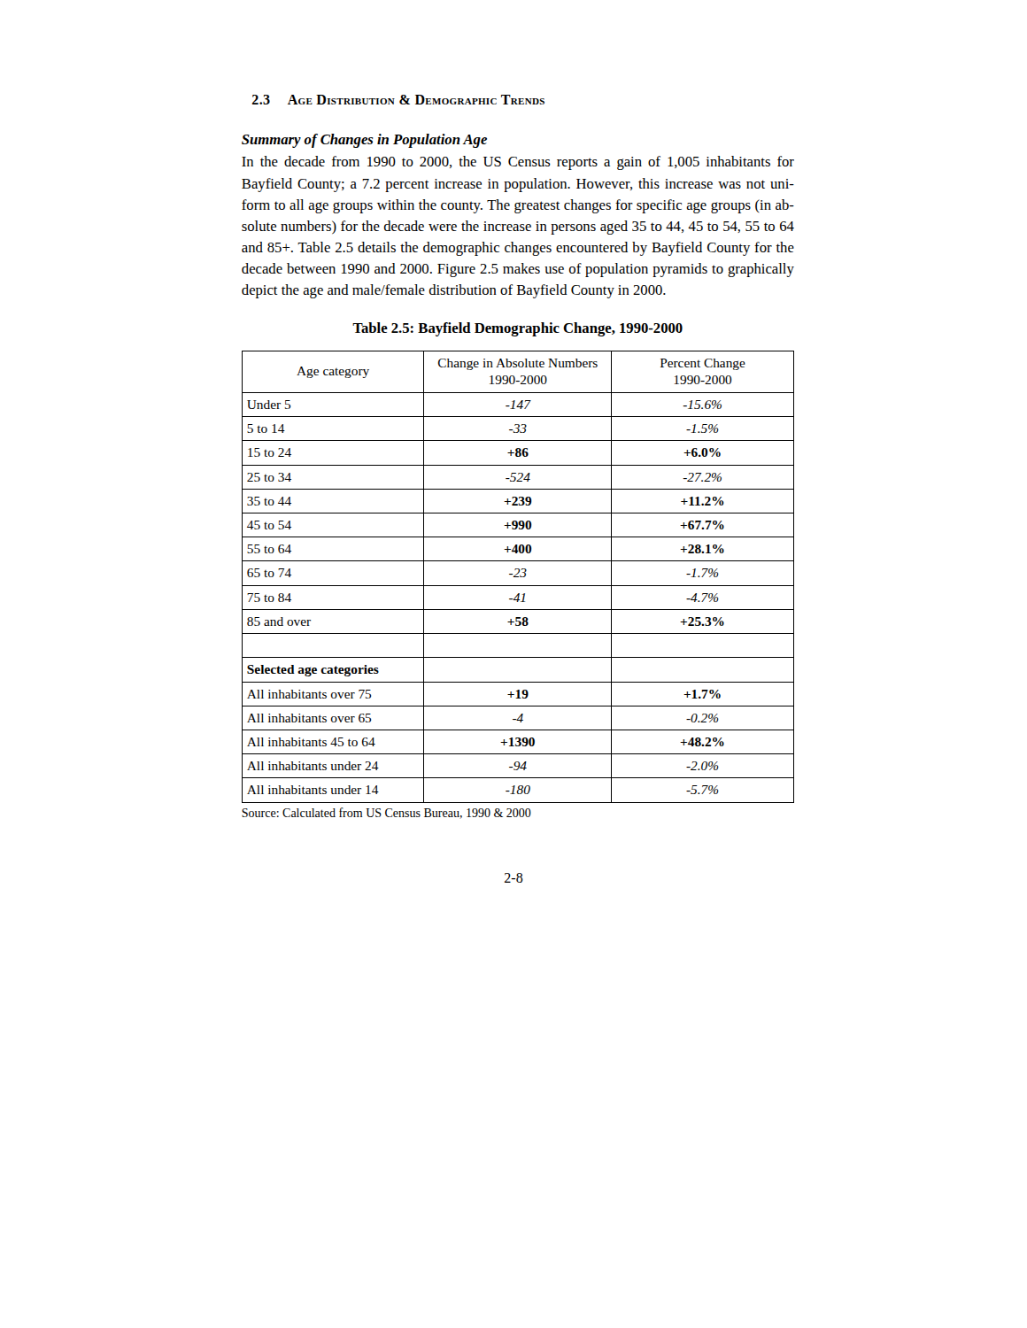2.3 Age Distribution & Demographic Trends
Summary of Changes in Population Age
In the decade from 1990 to 2000, the US Census reports a gain of 1,005 inhabitants for Bayfield County; a 7.2 percent increase in population. However, this increase was not uniform to all age groups within the county. The greatest changes for specific age groups (in absolute numbers) for the decade were the increase in persons aged 35 to 44, 45 to 54, 55 to 64 and 85+. Table 2.5 details the demographic changes encountered by Bayfield County for the decade between 1990 and 2000. Figure 2.5 makes use of population pyramids to graphically depict the age and male/female distribution of Bayfield County in 2000.
Table 2.5: Bayfield Demographic Change, 1990-2000
| Age category | Change in Absolute Numbers 1990-2000 | Percent Change 1990-2000 |
| --- | --- | --- |
| Under 5 | -147 | -15.6% |
| 5 to 14 | -33 | -1.5% |
| 15 to 24 | +86 | +6.0% |
| 25 to 34 | -524 | -27.2% |
| 35 to 44 | +239 | +11.2% |
| 45 to 54 | +990 | +67.7% |
| 55 to 64 | +400 | +28.1% |
| 65 to 74 | -23 | -1.7% |
| 75 to 84 | -41 | -4.7% |
| 85 and over | +58 | +25.3% |
| Selected age categories | | |
| All inhabitants over 75 | +19 | +1.7% |
| All inhabitants over 65 | -4 | -0.2% |
| All inhabitants 45 to 64 | +1390 | +48.2% |
| All inhabitants under 24 | -94 | -2.0% |
| All inhabitants under 14 | -180 | -5.7% |
Source: Calculated from US Census Bureau, 1990 & 2000
2-8